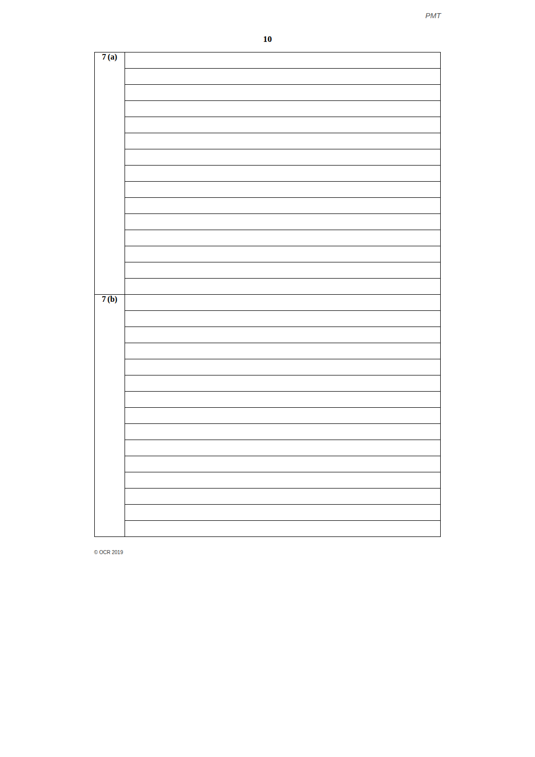PMT
10
| 7 (a) | |
| 7 (b) | |
© OCR 2019